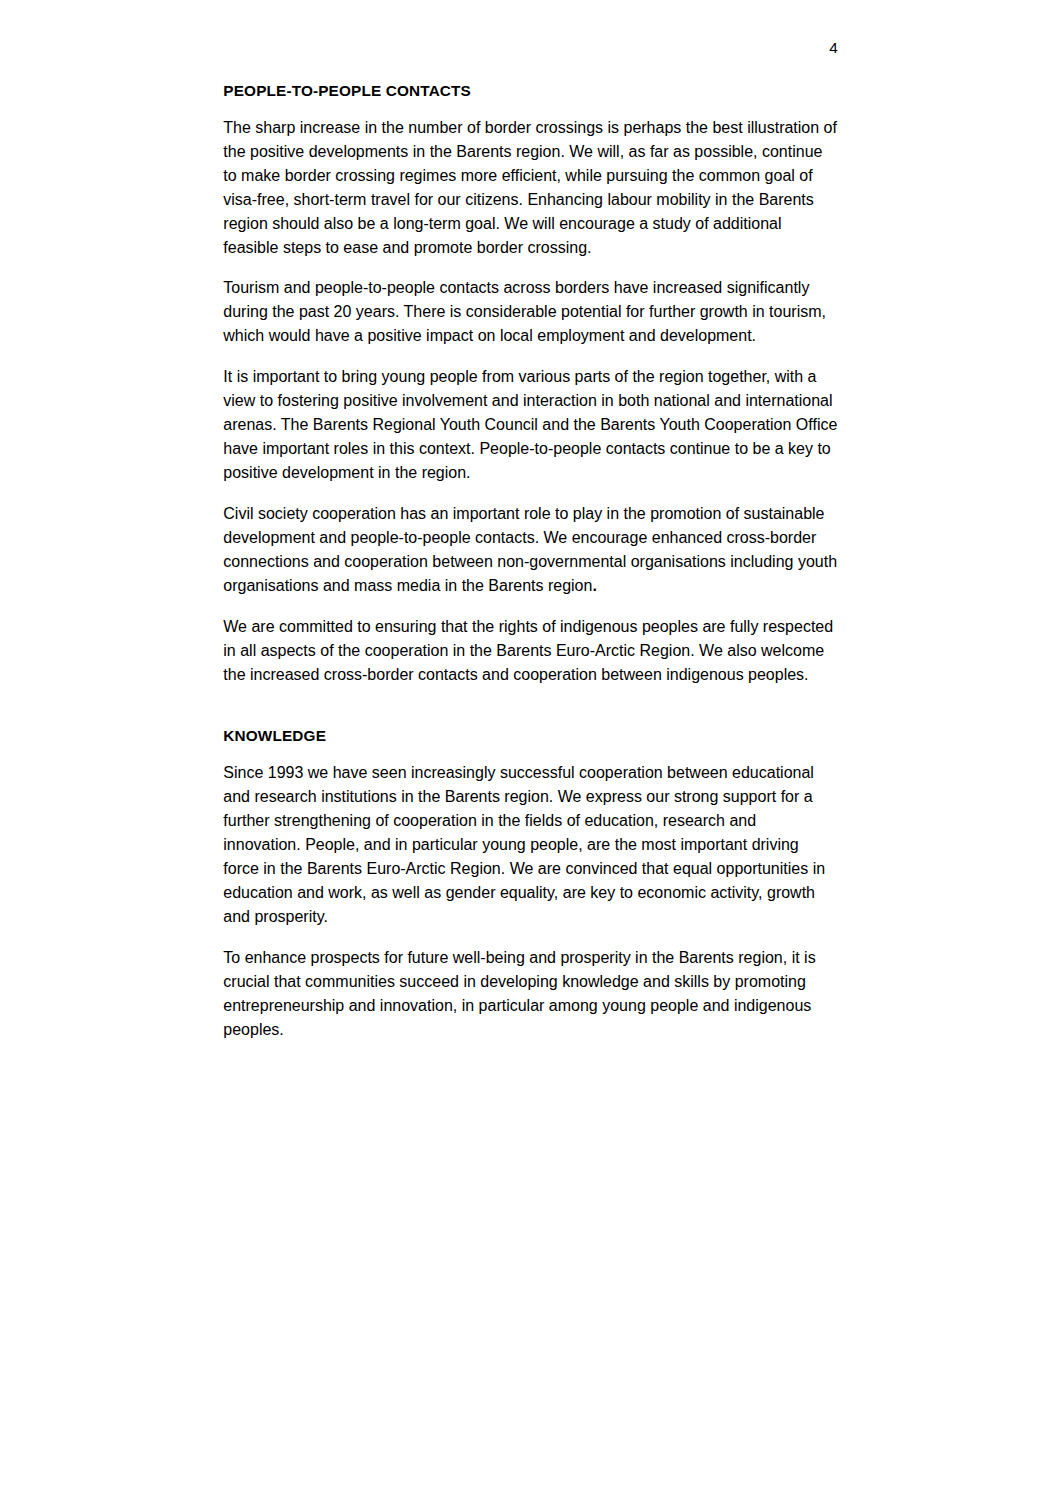4
PEOPLE-TO-PEOPLE CONTACTS
The sharp increase in the number of border crossings is perhaps the best illustration of the positive developments in the Barents region. We will, as far as possible, continue to make border crossing regimes more efficient, while pursuing the common goal of visa-free, short-term travel for our citizens. Enhancing labour mobility in the Barents region should also be a long-term goal. We will encourage a study of additional feasible steps to ease and promote border crossing.
Tourism and people-to-people contacts across borders have increased significantly during the past 20 years. There is considerable potential for further growth in tourism, which would have a positive impact on local employment and development.
It is important to bring young people from various parts of the region together, with a view to fostering positive involvement and interaction in both national and international arenas. The Barents Regional Youth Council and the Barents Youth Cooperation Office have important roles in this context. People-to-people contacts continue to be a key to positive development in the region.
Civil society cooperation has an important role to play in the promotion of sustainable development and people-to-people contacts. We encourage enhanced cross-border connections and cooperation between non-governmental organisations including youth organisations and mass media in the Barents region.
We are committed to ensuring that the rights of indigenous peoples are fully respected in all aspects of the cooperation in the Barents Euro-Arctic Region. We also welcome the increased cross-border contacts and cooperation between indigenous peoples.
KNOWLEDGE
Since 1993 we have seen increasingly successful cooperation between educational and research institutions in the Barents region. We express our strong support for a further strengthening of cooperation in the fields of education, research and innovation. People, and in particular young people, are the most important driving force in the Barents Euro-Arctic Region. We are convinced that equal opportunities in education and work, as well as gender equality, are key to economic activity, growth and prosperity.
To enhance prospects for future well-being and prosperity in the Barents region, it is crucial that communities succeed in developing knowledge and skills by promoting entrepreneurship and innovation, in particular among young people and indigenous peoples.